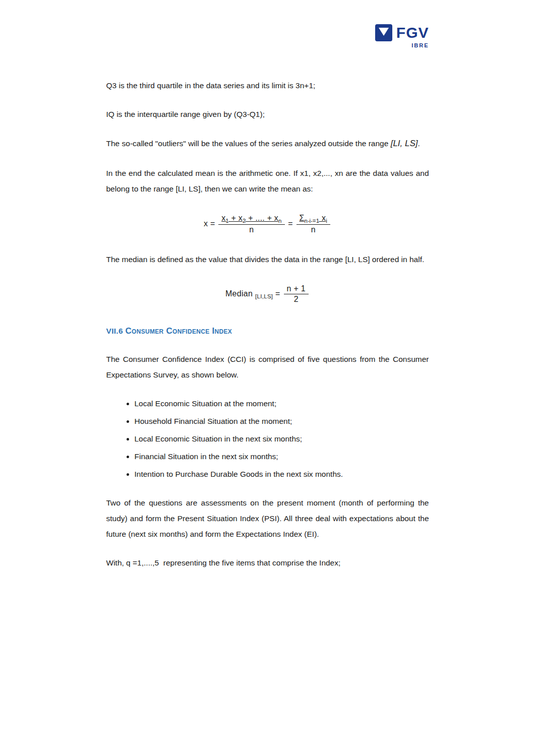FGV
IBRE
Q3 is the third quartile in the data series and its limit is 3n+1;
IQ is the interquartile range given by (Q3-Q1);
The so-called "outliers" will be the values of the series analyzed outside the range [LI, LS].
In the end the calculated mean is the arithmetic one. If x1, x2,..., xn are the data values and belong to the range [LI, LS], then we can write the mean as:
x = x1 + x2 + .... + xn n = Σn i =1 xi n
The median is defined as the value that divides the data in the range [LI, LS] ordered in half.
Median [LI,LS] = n + 12
VII.6 Consumer Confidence Index
The Consumer Confidence Index (CCI) is comprised of five questions from the Consumer Expectations Survey, as shown below.
Local Economic Situation at the moment;
Household Financial Situation at the moment;
Local Economic Situation in the next six months;
Financial Situation in the next six months;
Intention to Purchase Durable Goods in the next six months.
Two of the questions are assessments on the present moment (month of performing the study) and form the Present Situation Index (PSI). All three deal with expectations about the future (next six months) and form the Expectations Index (EI).
With, q =1,....,5 representing the five items that comprise the Index;